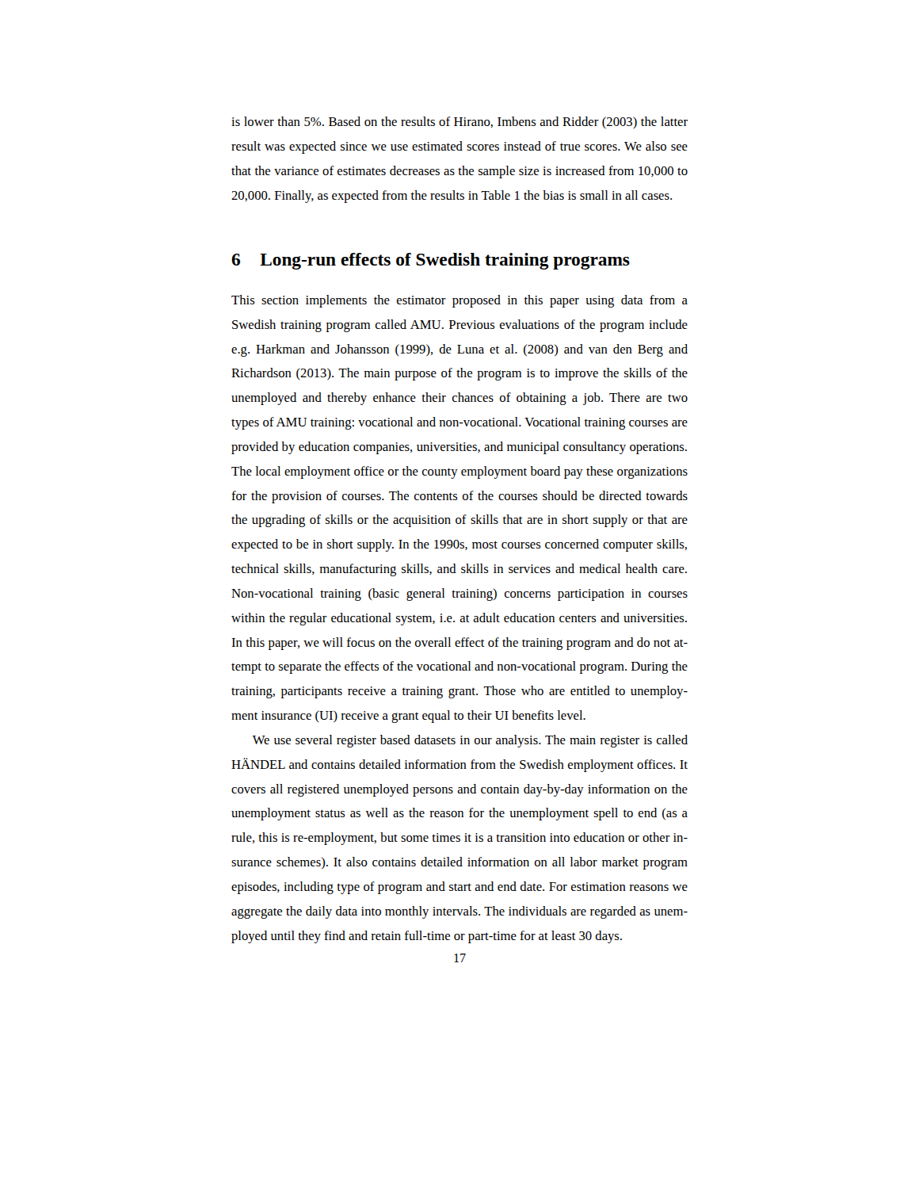is lower than 5%. Based on the results of Hirano, Imbens and Ridder (2003) the latter result was expected since we use estimated scores instead of true scores. We also see that the variance of estimates decreases as the sample size is increased from 10,000 to 20,000. Finally, as expected from the results in Table 1 the bias is small in all cases.
6 Long-run effects of Swedish training programs
This section implements the estimator proposed in this paper using data from a Swedish training program called AMU. Previous evaluations of the program include e.g. Harkman and Johansson (1999), de Luna et al. (2008) and van den Berg and Richardson (2013). The main purpose of the program is to improve the skills of the unemployed and thereby enhance their chances of obtaining a job. There are two types of AMU training: vocational and non-vocational. Vocational training courses are provided by education companies, universities, and municipal consultancy operations. The local employment office or the county employment board pay these organizations for the provision of courses. The contents of the courses should be directed towards the upgrading of skills or the acquisition of skills that are in short supply or that are expected to be in short supply. In the 1990s, most courses concerned computer skills, technical skills, manufacturing skills, and skills in services and medical health care. Non-vocational training (basic general training) concerns participation in courses within the regular educational system, i.e. at adult education centers and universities. In this paper, we will focus on the overall effect of the training program and do not attempt to separate the effects of the vocational and non-vocational program. During the training, participants receive a training grant. Those who are entitled to unemployment insurance (UI) receive a grant equal to their UI benefits level.
We use several register based datasets in our analysis. The main register is called HÄNDEL and contains detailed information from the Swedish employment offices. It covers all registered unemployed persons and contain day-by-day information on the unemployment status as well as the reason for the unemployment spell to end (as a rule, this is re-employment, but some times it is a transition into education or other insurance schemes). It also contains detailed information on all labor market program episodes, including type of program and start and end date. For estimation reasons we aggregate the daily data into monthly intervals. The individuals are regarded as unemployed until they find and retain full-time or part-time for at least 30 days.
17